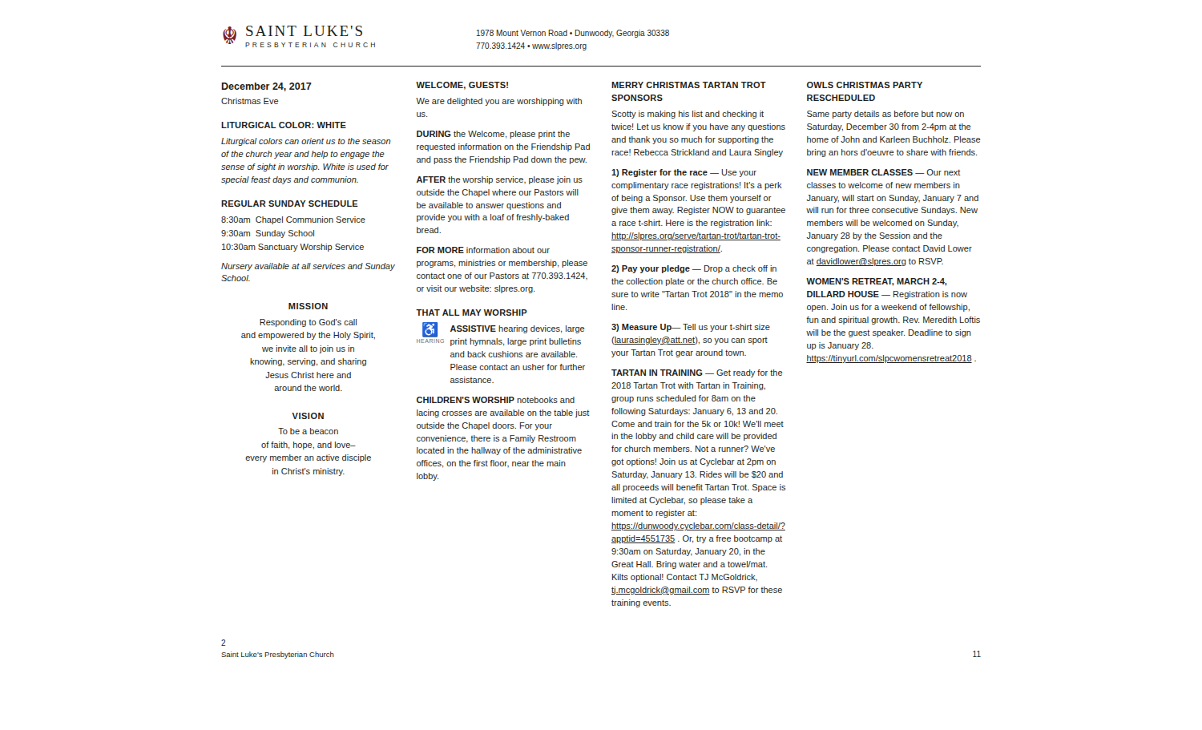☬
SAINT LUKE'S
PRESBYTERIAN CHURCH
1978 Mount Vernon Road • Dunwoody, Georgia 30338
770.393.1424 • www.slpres.org
December 24, 2017
Christmas Eve
Liturgical Color: White
Liturgical colors can orient us to the season of the church year and help to engage the sense of sight in worship. White is used for special feast days and communion.
Regular Sunday Schedule
8:30am Chapel Communion Service
9:30am Sunday School
10:30am Sanctuary Worship Service
Nursery available at all services and Sunday School.
MISSION
Responding to God's call
and empowered by the Holy Spirit,
we invite all to join us in
knowing, serving, and sharing
Jesus Christ here and
around the world.
VISION
To be a beacon
of faith, hope, and love–
every member an active disciple
in Christ's ministry.
Welcome, Guests!
We are delighted you are worshipping with us.
DURING the Welcome, please print the requested information on the Friendship Pad and pass the Friendship Pad down the pew.
AFTER the worship service, please join us outside the Chapel where our Pastors will be available to answer questions and provide you with a loaf of freshly-baked bread.
FOR MORE information about our programs, ministries or membership, please contact one of our Pastors at 770.393.1424, or visit our website: slpres.org.
That All May Worship
♿HEARING
ASSISTIVE hearing devices, large print hymnals, large print bulletins and back cushions are available. Please contact an usher for further assistance.
CHILDREN'S WORSHIP notebooks and lacing crosses are available on the table just outside the Chapel doors. For your convenience, there is a Family Restroom located in the hallway of the administrative offices, on the first floor, near the main lobby.
Merry Christmas Tartan Trot Sponsors
Scotty is making his list and checking it twice! Let us know if you have any questions and thank you so much for supporting the race! Rebecca Strickland and Laura Singley
1) Register for the race — Use your complimentary race registrations! It's a perk of being a Sponsor. Use them yourself or give them away. Register NOW to guarantee a race t-shirt. Here is the registration link: http://slpres.org/serve/tartan-trot/tartan-trot-sponsor-runner-registration/.
2) Pay your pledge — Drop a check off in the collection plate or the church office. Be sure to write "Tartan Trot 2018" in the memo line.
3) Measure Up— Tell us your t-shirt size (laurasingley@att.net), so you can sport your Tartan Trot gear around town.
TARTAN IN TRAINING — Get ready for the 2018 Tartan Trot with Tartan in Training, group runs scheduled for 8am on the following Saturdays: January 6, 13 and 20. Come and train for the 5k or 10k! We'll meet in the lobby and child care will be provided for church members. Not a runner? We've got options! Join us at Cyclebar at 2pm on Saturday, January 13. Rides will be $20 and all proceeds will benefit Tartan Trot. Space is limited at Cyclebar, so please take a moment to register at: https://dunwoody.cyclebar.com/class-detail/?apptid=4551735 . Or, try a free bootcamp at 9:30am on Saturday, January 20, in the Great Hall. Bring water and a towel/mat. Kilts optional! Contact TJ McGoldrick, tj.mcgoldrick@gmail.com to RSVP for these training events.
OWLS Christmas Party Rescheduled
Same party details as before but now on Saturday, December 30 from 2-4pm at the home of John and Karleen Buchholz. Please bring an hors d'oeuvre to share with friends.
NEW MEMBER CLASSES — Our next classes to welcome of new members in January, will start on Sunday, January 7 and will run for three consecutive Sundays. New members will be welcomed on Sunday, January 28 by the Session and the congregation. Please contact David Lower at davidlower@slpres.org to RSVP.
WOMEN'S RETREAT, MARCH 2-4, DILLARD HOUSE — Registration is now open. Join us for a weekend of fellowship, fun and spiritual growth. Rev. Meredith Loftis will be the guest speaker. Deadline to sign up is January 28. https://tinyurl.com/slpcwomensretreat2018 .
2
Saint Luke's Presbyterian Church
11